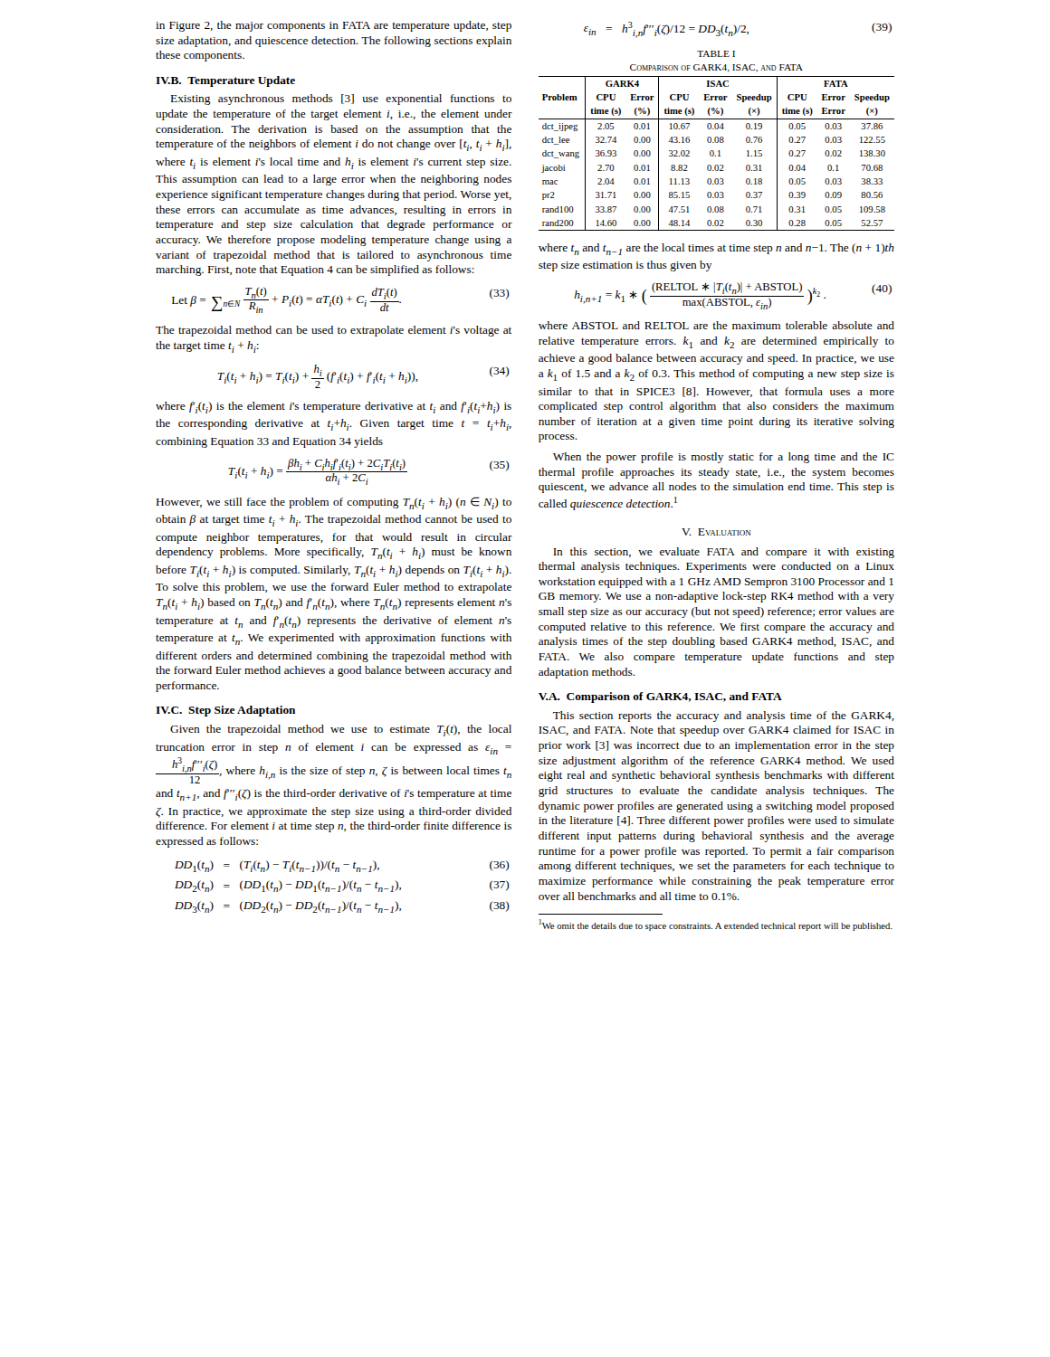in Figure 2, the major components in FATA are temperature update, step size adaptation, and quiescence detection. The following sections explain these components.
IV.B. Temperature Update
Existing asynchronous methods [3] use exponential functions to update the temperature of the target element i, i.e., the element under consideration. The derivation is based on the assumption that the temperature of the neighbors of element i do not change over [ti, ti + hi], where ti is element i's local time and hi is element i's current step size. This assumption can lead to a large error when the neighboring nodes experience significant temperature changes during that period. Worse yet, these errors can accumulate as time advances, resulting in errors in temperature and step size calculation that degrade performance or accuracy. We therefore propose modeling temperature change using a variant of trapezoidal method that is tailored to asynchronous time marching. First, note that Equation 4 can be simplified as follows:
| Let β = | ∑ n ∈ N T n ( t ) R in + P i ( t ) = αT i ( t ) + C i dT i ( t ) dt . | (33) |
The trapezoidal method can be used to extrapolate element i's voltage at the target time ti + hi:
| T i ( t i + h i ) = T i ( t i ) + h i 2 ( f ′ i ( t i ) + f ′ i ( t i + h i )), | (34) |
where f′i(ti) is the element i's temperature derivative at ti and f′i(ti+hi) is the corresponding derivative at ti+hi. Given target time t = ti+hi, combining Equation 33 and Equation 34 yields
| T i ( t i + h i ) = βh i + C i h i f ′ i ( t i ) + 2 C i T i ( t i ) αh i + 2 C i | (35) |
However, we still face the problem of computing Tn(ti + hi) (n ∈ Ni) to obtain β at target time ti + hi. The trapezoidal method cannot be used to compute neighbor temperatures, for that would result in circular dependency problems. More specifically, Tn(ti + hi) must be known before Ti(ti + hi) is computed. Similarly, Tn(ti + hi) depends on Ti(ti + hi). To solve this problem, we use the forward Euler method to extrapolate Tn(ti + hi) based on Tn(tn) and f′n(tn), where Tn(tn) represents element n's temperature at tn and f′n(tn) represents the derivative of element n's temperature at tn. We experimented with approximation functions with different orders and determined combining the trapezoidal method with the forward Euler method achieves a good balance between accuracy and performance.
IV.C. Step Size Adaptation
Given the trapezoidal method we use to estimate Ti(t), the local truncation error in step n of element i can be expressed as εin = h3i,nf′′′i(ζ) 12, where hi,n is the size of step n, ζ is between local times tn and tn+1, and f′′′i(ζ) is the third-order derivative of i's temperature at time ζ. In practice, we approximate the step size using a third-order divided difference. For element i at time step n, the third-order finite difference is expressed as follows:
| DD 1 ( t n ) | = | ( T i ( t n ) − T i ( t n−1 ))/( t n − t n−1 ), | (36) |
| DD 2 ( t n ) | = | ( DD 1 ( t n ) − DD 1 ( t n−1 )/( t n − t n−1 ), | (37) |
| DD 3 ( t n ) | = | ( DD 2 ( t n ) − DD 2 ( t n−1 )/( t n − t n−1 ), | (38) |
| ε in | = | h 3 i,n f ′′′ i ( ζ )/12 = DD 3 ( t n )/2, | (39) |
TABLE I Comparison of GARK4, ISAC, and FATA
| | GARK4 | ISAC | FATA |
| --- | --- | --- | --- |
| Problem | CPU | Error | CPU | Error | Speedup | CPU | Error | Speedup |
| | time (s) | (%) | time (s) | (%) | (×) | time (s) | Error | (×) |
| dct_ijpeg | 2.05 | 0.01 | 10.67 | 0.04 | 0.19 | 0.05 | 0.03 | 37.86 |
| dct_lee | 32.74 | 0.00 | 43.16 | 0.08 | 0.76 | 0.27 | 0.03 | 122.55 |
| dct_wang | 36.93 | 0.00 | 32.02 | 0.1 | 1.15 | 0.27 | 0.02 | 138.30 |
| jacobi | 2.70 | 0.01 | 8.82 | 0.02 | 0.31 | 0.04 | 0.1 | 70.68 |
| mac | 2.04 | 0.01 | 11.13 | 0.03 | 0.18 | 0.05 | 0.03 | 38.33 |
| pr2 | 31.71 | 0.00 | 85.15 | 0.03 | 0.37 | 0.39 | 0.09 | 80.56 |
| rand100 | 33.87 | 0.00 | 47.51 | 0.08 | 0.71 | 0.31 | 0.05 | 109.58 |
| rand200 | 14.60 | 0.00 | 48.14 | 0.02 | 0.30 | 0.28 | 0.05 | 52.57 |
where tn and tn−1 are the local times at time step n and n−1. The (n + 1)th step size estimation is thus given by
| h i,n+1 = k 1 ∗ ( (RELTOL ∗ / T i ( t n )/ + ABSTOL) max(ABSTOL, ε in ) ) k 2 . | (40) |
where ABSTOL and RELTOL are the maximum tolerable absolute and relative temperature errors. k1 and k2 are determined empirically to achieve a good balance between accuracy and speed. In practice, we use a k1 of 1.5 and a k2 of 0.3. This method of computing a new step size is similar to that in SPICE3 [8]. However, that formula uses a more complicated step control algorithm that also considers the maximum number of iteration at a given time point during its iterative solving process.
When the power profile is mostly static for a long time and the IC thermal profile approaches its steady state, i.e., the system becomes quiescent, we advance all nodes to the simulation end time. This step is called quiescence detection.1
V. Evaluation
In this section, we evaluate FATA and compare it with existing thermal analysis techniques. Experiments were conducted on a Linux workstation equipped with a 1 GHz AMD Sempron 3100 Processor and 1 GB memory. We use a non-adaptive lock-step RK4 method with a very small step size as our accuracy (but not speed) reference; error values are computed relative to this reference. We first compare the accuracy and analysis times of the step doubling based GARK4 method, ISAC, and FATA. We also compare temperature update functions and step adaptation methods.
V.A. Comparison of GARK4, ISAC, and FATA
This section reports the accuracy and analysis time of the GARK4, ISAC, and FATA. Note that speedup over GARK4 claimed for ISAC in prior work [3] was incorrect due to an implementation error in the step size adjustment algorithm of the reference GARK4 method. We used eight real and synthetic behavioral synthesis benchmarks with different grid structures to evaluate the candidate analysis techniques. The dynamic power profiles are generated using a switching model proposed in the literature [4]. Three different power profiles were used to simulate different input patterns during behavioral synthesis and the average runtime for a power profile was reported. To permit a fair comparison among different techniques, we set the parameters for each technique to maximize performance while constraining the peak temperature error over all benchmarks and all time to 0.1%.
1We omit the details due to space constraints. A extended technical report will be published.